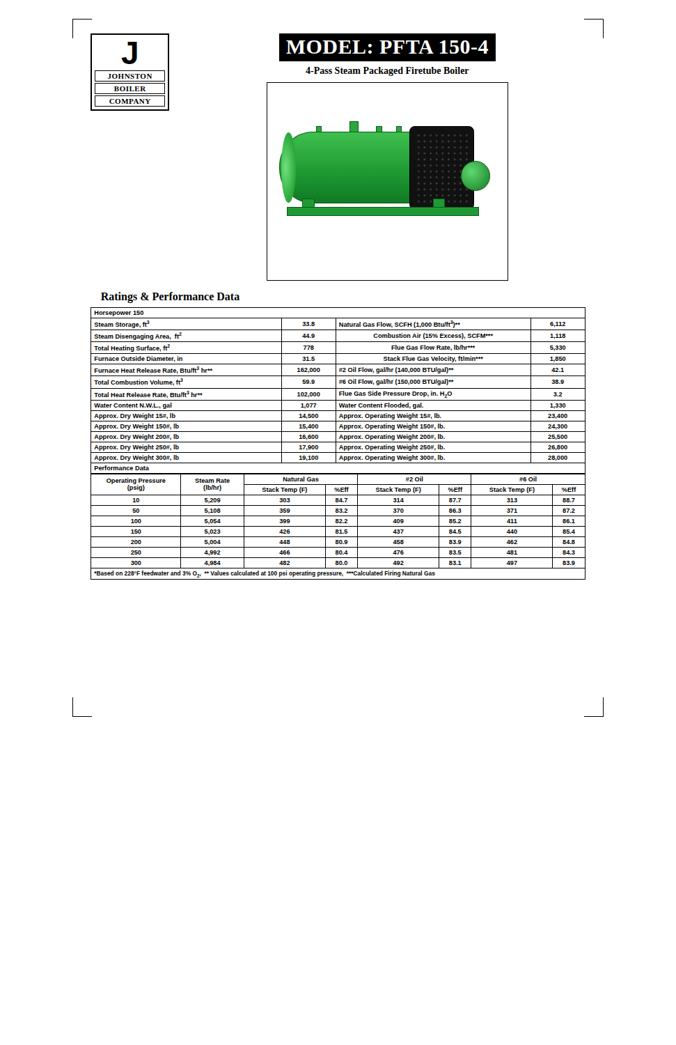J
JOHNSTON
BOILER
COMPANY
MODEL: PFTA 150-4
4-Pass Steam Packaged Firetube Boiler
Ratings & Performance Data
| Horsepower 150 |
| Steam Storage, ft 3 | 33.8 | Natural Gas Flow, SCFH (1,000 Btu/ft 3 )** | 6,112 |
| Steam Disengaging Area, ft 2 | 44.9 | Combustion Air (15% Excess), SCFM*** | 1,118 |
| Total Heating Surface, ft 2 | 778 | Flue Gas Flow Rate, lb/hr*** | 5,330 |
| Furnace Outside Diameter, in | 31.5 | Stack Flue Gas Velocity, ft/min*** | 1,850 |
| Furnace Heat Release Rate, Btu/ft 3 hr** | 162,000 | #2 Oil Flow, gal/hr (140,000 BTU/gal)** | 42.1 |
| Total Combustion Volume, ft 3 | 59.9 | #6 Oil Flow, gal/hr (150,000 BTU/gal)** | 38.9 |
| Total Heat Release Rate, Btu/ft 3 hr** | 102,000 | Flue Gas Side Pressure Drop, in. H 2 O | 3.2 |
| Water Content N.W.L., gal | 1,077 | Water Content Flooded, gal. | 1,330 |
| Approx. Dry Weight 15#, lb | 14,500 | Approx. Operating Weight 15#, lb. | 23,400 |
| Approx. Dry Weight 150#, lb | 15,400 | Approx. Operating Weight 150#, lb. | 24,300 |
| Approx. Dry Weight 200#, lb | 16,600 | Approx. Operating Weight 200#, lb. | 25,500 |
| Approx. Dry Weight 250#, lb | 17,900 | Approx. Operating Weight 250#, lb. | 26,800 |
| Approx. Dry Weight 300#, lb | 19,100 | Approx. Operating Weight 300#, lb. | 28,000 |
| Performance Data |
| Operating Pressure (psig) | Steam Rate (lb/hr) | Natural Gas | #2 Oil | #6 Oil |
| Stack Temp (F) | %Eff | Stack Temp (F) | %Eff | Stack Temp (F) | %Eff |
| 10 | 5,209 | 303 | 84.7 | 314 | 87.7 | 313 | 88.7 |
| 50 | 5,108 | 359 | 83.2 | 370 | 86.3 | 371 | 87.2 |
| 100 | 5,054 | 399 | 82.2 | 409 | 85.2 | 411 | 86.1 |
| 150 | 5,023 | 426 | 81.5 | 437 | 84.5 | 440 | 85.4 |
| 200 | 5,004 | 448 | 80.9 | 458 | 83.9 | 462 | 84.8 |
| 250 | 4,992 | 466 | 80.4 | 476 | 83.5 | 481 | 84.3 |
| 300 | 4,984 | 482 | 80.0 | 492 | 83.1 | 497 | 83.9 |
| *Based on 228°F feedwater and 3% O 2 , ** Values calculated at 100 psi operating pressure, ***Calculated Firing Natural Gas |